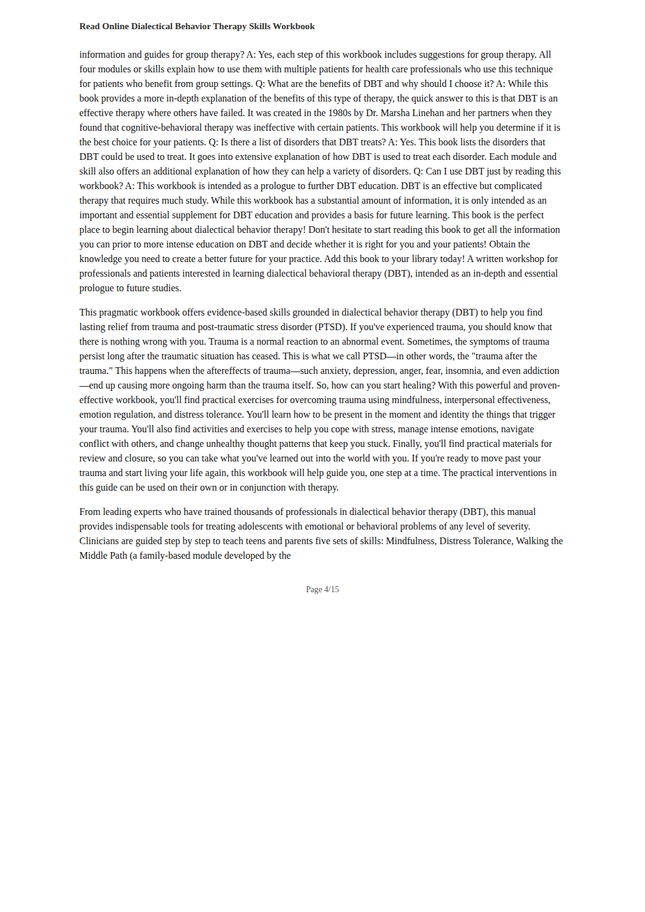Read Online Dialectical Behavior Therapy Skills Workbook
information and guides for group therapy? A: Yes, each step of this workbook includes suggestions for group therapy. All four modules or skills explain how to use them with multiple patients for health care professionals who use this technique for patients who benefit from group settings. Q: What are the benefits of DBT and why should I choose it? A: While this book provides a more in-depth explanation of the benefits of this type of therapy, the quick answer to this is that DBT is an effective therapy where others have failed. It was created in the 1980s by Dr. Marsha Linehan and her partners when they found that cognitive-behavioral therapy was ineffective with certain patients. This workbook will help you determine if it is the best choice for your patients. Q: Is there a list of disorders that DBT treats? A: Yes. This book lists the disorders that DBT could be used to treat. It goes into extensive explanation of how DBT is used to treat each disorder. Each module and skill also offers an additional explanation of how they can help a variety of disorders. Q: Can I use DBT just by reading this workbook? A: This workbook is intended as a prologue to further DBT education. DBT is an effective but complicated therapy that requires much study. While this workbook has a substantial amount of information, it is only intended as an important and essential supplement for DBT education and provides a basis for future learning. This book is the perfect place to begin learning about dialectical behavior therapy! Don't hesitate to start reading this book to get all the information you can prior to more intense education on DBT and decide whether it is right for you and your patients! Obtain the knowledge you need to create a better future for your practice. Add this book to your library today! A written workshop for professionals and patients interested in learning dialectical behavioral therapy (DBT), intended as an in-depth and essential prologue to future studies.
This pragmatic workbook offers evidence-based skills grounded in dialectical behavior therapy (DBT) to help you find lasting relief from trauma and post-traumatic stress disorder (PTSD). If you've experienced trauma, you should know that there is nothing wrong with you. Trauma is a normal reaction to an abnormal event. Sometimes, the symptoms of trauma persist long after the traumatic situation has ceased. This is what we call PTSD—in other words, the "trauma after the trauma." This happens when the aftereffects of trauma—such anxiety, depression, anger, fear, insomnia, and even addiction—end up causing more ongoing harm than the trauma itself. So, how can you start healing? With this powerful and proven-effective workbook, you'll find practical exercises for overcoming trauma using mindfulness, interpersonal effectiveness, emotion regulation, and distress tolerance. You'll learn how to be present in the moment and identity the things that trigger your trauma. You'll also find activities and exercises to help you cope with stress, manage intense emotions, navigate conflict with others, and change unhealthy thought patterns that keep you stuck. Finally, you'll find practical materials for review and closure, so you can take what you've learned out into the world with you. If you're ready to move past your trauma and start living your life again, this workbook will help guide you, one step at a time. The practical interventions in this guide can be used on their own or in conjunction with therapy.
From leading experts who have trained thousands of professionals in dialectical behavior therapy (DBT), this manual provides indispensable tools for treating adolescents with emotional or behavioral problems of any level of severity. Clinicians are guided step by step to teach teens and parents five sets of skills: Mindfulness, Distress Tolerance, Walking the Middle Path (a family-based module developed by the
Page 4/15